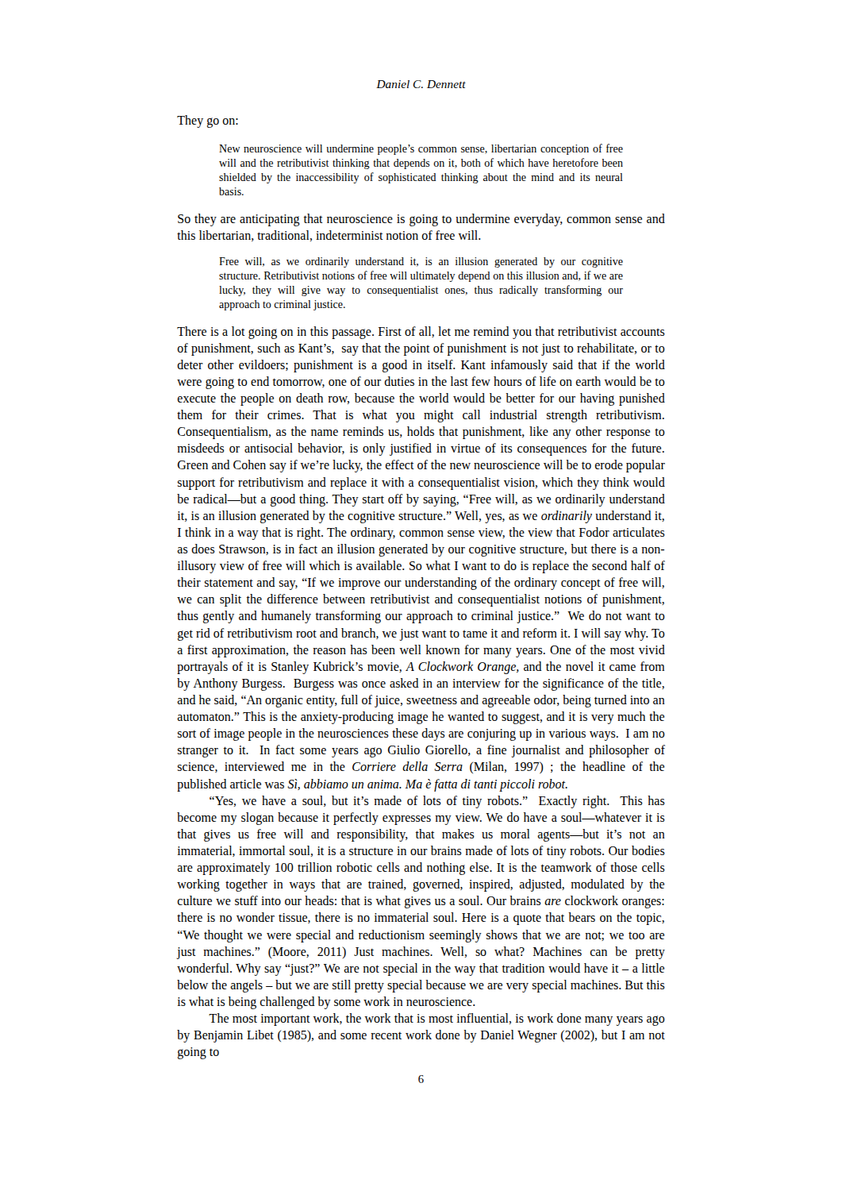Daniel C. Dennett
They go on:
New neuroscience will undermine people’s common sense, libertarian conception of free will and the retributivist thinking that depends on it, both of which have heretofore been shielded by the inaccessibility of sophisticated thinking about the mind and its neural basis.
So they are anticipating that neuroscience is going to undermine everyday, common sense and this libertarian, traditional, indeterminist notion of free will.
Free will, as we ordinarily understand it, is an illusion generated by our cognitive structure. Retributivist notions of free will ultimately depend on this illusion and, if we are lucky, they will give way to consequentialist ones, thus radically transforming our approach to criminal justice.
There is a lot going on in this passage. First of all, let me remind you that retributivist accounts of punishment, such as Kant’s, say that the point of punishment is not just to rehabilitate, or to deter other evildoers; punishment is a good in itself. Kant infamously said that if the world were going to end tomorrow, one of our duties in the last few hours of life on earth would be to execute the people on death row, because the world would be better for our having punished them for their crimes. That is what you might call industrial strength retributivism. Consequentialism, as the name reminds us, holds that punishment, like any other response to misdeeds or antisocial behavior, is only justified in virtue of its consequences for the future. Green and Cohen say if we’re lucky, the effect of the new neuroscience will be to erode popular support for retributivism and replace it with a consequentialist vision, which they think would be radical—but a good thing. They start off by saying, “Free will, as we ordinarily understand it, is an illusion generated by the cognitive structure.” Well, yes, as we ordinarily understand it, I think in a way that is right. The ordinary, common sense view, the view that Fodor articulates as does Strawson, is in fact an illusion generated by our cognitive structure, but there is a non-illusory view of free will which is available. So what I want to do is replace the second half of their statement and say, “If we improve our understanding of the ordinary concept of free will, we can split the difference between retributivist and consequentialist notions of punishment, thus gently and humanely transforming our approach to criminal justice.” We do not want to get rid of retributivism root and branch, we just want to tame it and reform it. I will say why. To a first approximation, the reason has been well known for many years. One of the most vivid portrayals of it is Stanley Kubrick’s movie, A Clockwork Orange, and the novel it came from by Anthony Burgess. Burgess was once asked in an interview for the significance of the title, and he said, “An organic entity, full of juice, sweetness and agreeable odor, being turned into an automaton.” This is the anxiety-producing image he wanted to suggest, and it is very much the sort of image people in the neurosciences these days are conjuring up in various ways. I am no stranger to it. In fact some years ago Giulio Giorello, a fine journalist and philosopher of science, interviewed me in the Corriere della Serra (Milan, 1997) ; the headline of the published article was Sì, abbiamo un anima. Ma è fatta di tanti piccoli robot.
“Yes, we have a soul, but it’s made of lots of tiny robots.” Exactly right. This has become my slogan because it perfectly expresses my view. We do have a soul—whatever it is that gives us free will and responsibility, that makes us moral agents—but it’s not an immaterial, immortal soul, it is a structure in our brains made of lots of tiny robots. Our bodies are approximately 100 trillion robotic cells and nothing else. It is the teamwork of those cells working together in ways that are trained, governed, inspired, adjusted, modulated by the culture we stuff into our heads: that is what gives us a soul. Our brains are clockwork oranges: there is no wonder tissue, there is no immaterial soul. Here is a quote that bears on the topic, “We thought we were special and reductionism seemingly shows that we are not; we too are just machines.” (Moore, 2011) Just machines. Well, so what? Machines can be pretty wonderful. Why say “just?” We are not special in the way that tradition would have it – a little below the angels – but we are still pretty special because we are very special machines. But this is what is being challenged by some work in neuroscience.
The most important work, the work that is most influential, is work done many years ago by Benjamin Libet (1985), and some recent work done by Daniel Wegner (2002), but I am not going to
6